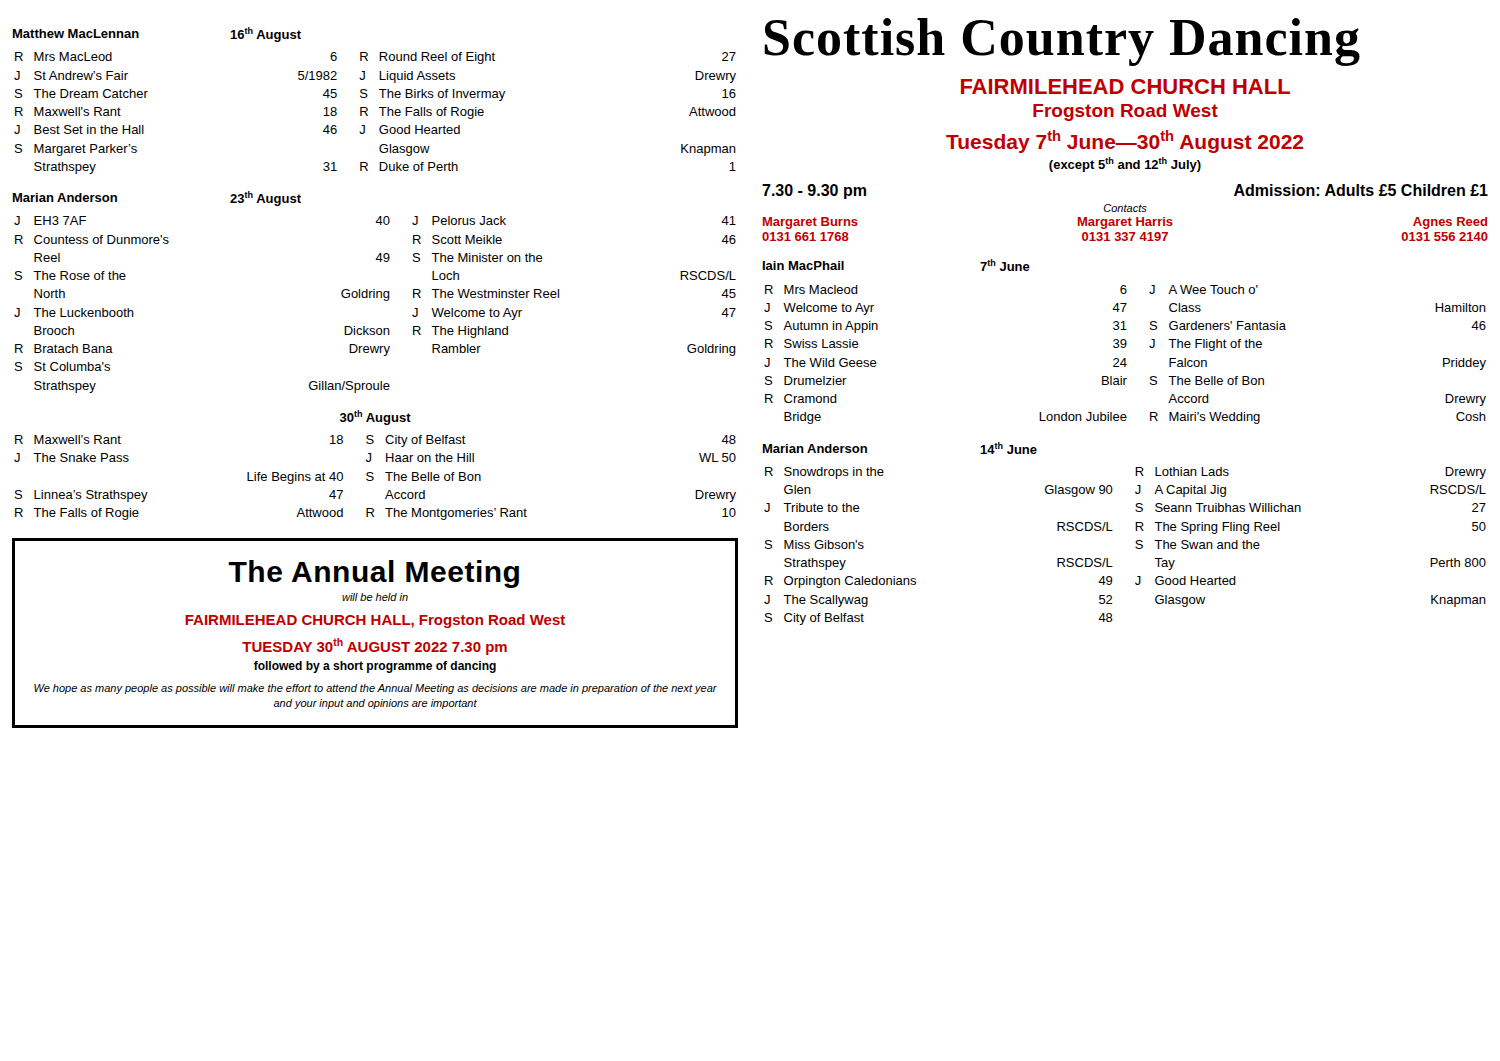Matthew MacLennan 16th August
| R | Mrs MacLeod | 6 | | R | Round Reel of Eight | 27 |
| J | St Andrew’s Fair | 5/1982 | | J | Liquid Assets | Drewry |
| S | The Dream Catcher | 45 | | S | The Birks of Invermay | 16 |
| R | Maxwell's Rant | 18 | | R | The Falls of Rogie | Attwood |
| J | Best Set in the Hall | 46 | | J | Good Hearted | |
| S | Margaret Parker’s | | | | Glasgow | Knapman |
| | Strathspey | 31 | | R | Duke of Perth | 1 |
Marian Anderson 23th August
| J | EH3 7AF | 40 | | J | Pelorus Jack | 41 |
| R | Countess of Dunmore's | | | R | Scott Meikle | 46 |
| | Reel | 49 | | S | The Minister on the | |
| S | The Rose of the | | | | Loch | RSCDS/L |
| | North | Goldring | | R | The Westminster Reel | 45 |
| J | The Luckenbooth | | | J | Welcome to Ayr | 47 |
| | Brooch | Dickson | | R | The Highland | |
| R | Bratach Bana | Drewry | | | Rambler | Goldring |
| S | St Columba's | | | | | |
| | Strathspey | Gillan/Sproule | | | | |
30th August
| R | Maxwell’s Rant | 18 | | S | City of Belfast | 48 |
| J | The Snake Pass | | | J | Haar on the Hill | WL 50 |
| | Life Begins at 40 | | S | The Belle of Bon | |
| S | Linnea’s Strathspey | 47 | | | Accord | Drewry |
| R | The Falls of Rogie | Attwood | | R | The Montgomeries’ Rant | 10 |
The Annual Meeting
will be held in
FAIRMILEHEAD CHURCH HALL, Frogston Road West
TUESDAY 30th AUGUST 2022 7.30 pm
followed by a short programme of dancing
We hope as many people as possible will make the effort to attend the Annual Meeting as decisions are made in preparation of the next year and your input and opinions are important
Scottish Country Dancing
FAIRMILEHEAD CHURCH HALL
Frogston Road West
Tuesday 7th June—30th August 2022
(except 5th and 12th July)
7.30 - 9.30 pm Admission: Adults £5 Children £1
Contacts
Margaret Burns
0131 661 1768
Margaret Harris
0131 337 4197
Agnes Reed
0131 556 2140
Iain MacPhail 7th June
| R | Mrs Macleod | 6 | | J | A Wee Touch o' | |
| J | Welcome to Ayr | 47 | | | Class | Hamilton |
| S | Autumn in Appin | 31 | | S | Gardeners' Fantasia | 46 |
| R | Swiss Lassie | 39 | | J | The Flight of the | |
| J | The Wild Geese | 24 | | | Falcon | Priddey |
| S | Drumelzier | Blair | | S | The Belle of Bon | |
| R | Cramond | | | | Accord | Drewry |
| | Bridge | London Jubilee | | R | Mairi's Wedding | Cosh |
Marian Anderson 14th June
| R | Snowdrops in the | | | R | Lothian Lads | Drewry |
| | Glen | Glasgow 90 | | J | A Capital Jig | RSCDS/L |
| J | Tribute to the | | | S | Seann Truibhas Willichan | 27 |
| | Borders | RSCDS/L | | R | The Spring Fling Reel | 50 |
| S | Miss Gibson's | | | S | The Swan and the | |
| | Strathspey | RSCDS/L | | | Tay | Perth 800 |
| R | Orpington Caledonians | 49 | | J | Good Hearted | |
| J | The Scallywag | 52 | | | Glasgow | Knapman |
| S | City of Belfast | 48 | | | | |